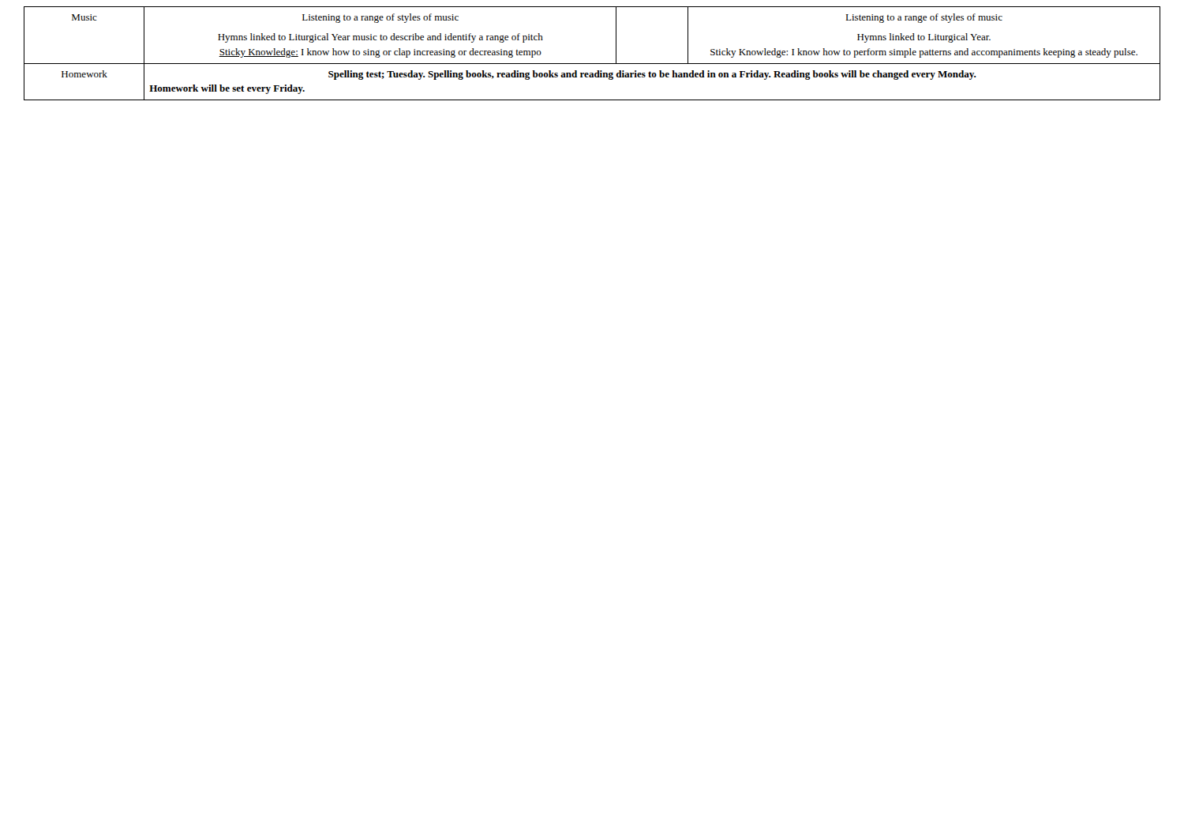| Music | Listening to a range of styles of music Hymns linked to Liturgical Year music to describe and identify a range of pitch Sticky Knowledge: I know how to sing or clap increasing or decreasing tempo | | Listening to a range of styles of music Hymns linked to Liturgical Year. Sticky Knowledge: I know how to perform simple patterns and accompaniments keeping a steady pulse. |
| Homework | Spelling test; Tuesday. Spelling books, reading books and reading diaries to be handed in on a Friday. Reading books will be changed every Monday. Homework will be set every Friday. |